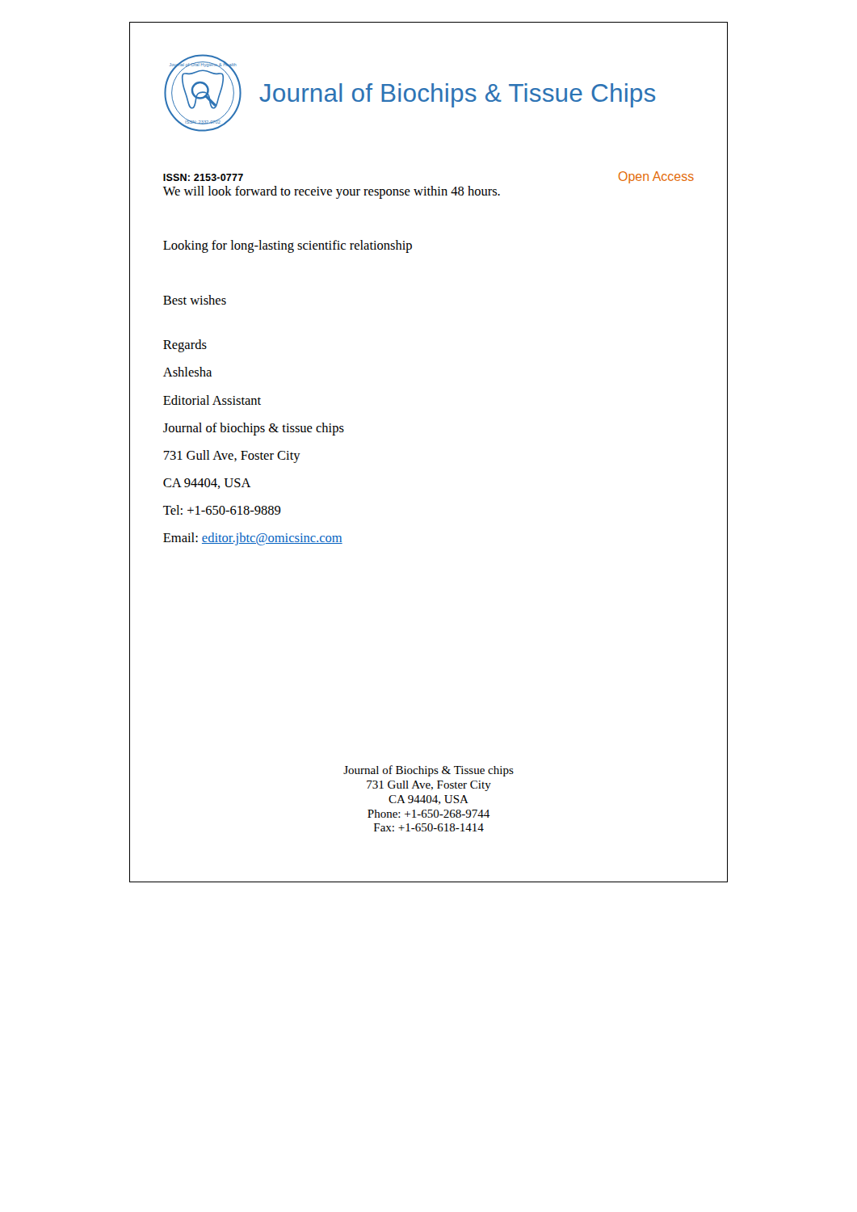Journal of Oral Hygiene & Health ISSN: 2332-0702
Journal of Biochips & Tissue Chips
ISSN: 2153-0777
Open Access
We will look forward to receive your response within 48 hours.
Looking for long-lasting scientific relationship
Best wishes
Regards
Ashlesha
Editorial Assistant
Journal of biochips & tissue chips
731 Gull Ave, Foster City
CA 94404, USA
Tel: +1-650-618-9889
Email: editor.jbtc@omicsinc.com
Journal of Biochips & Tissue chips
731 Gull Ave, Foster City
CA 94404, USA
Phone: +1-650-268-9744
Fax: +1-650-618-1414